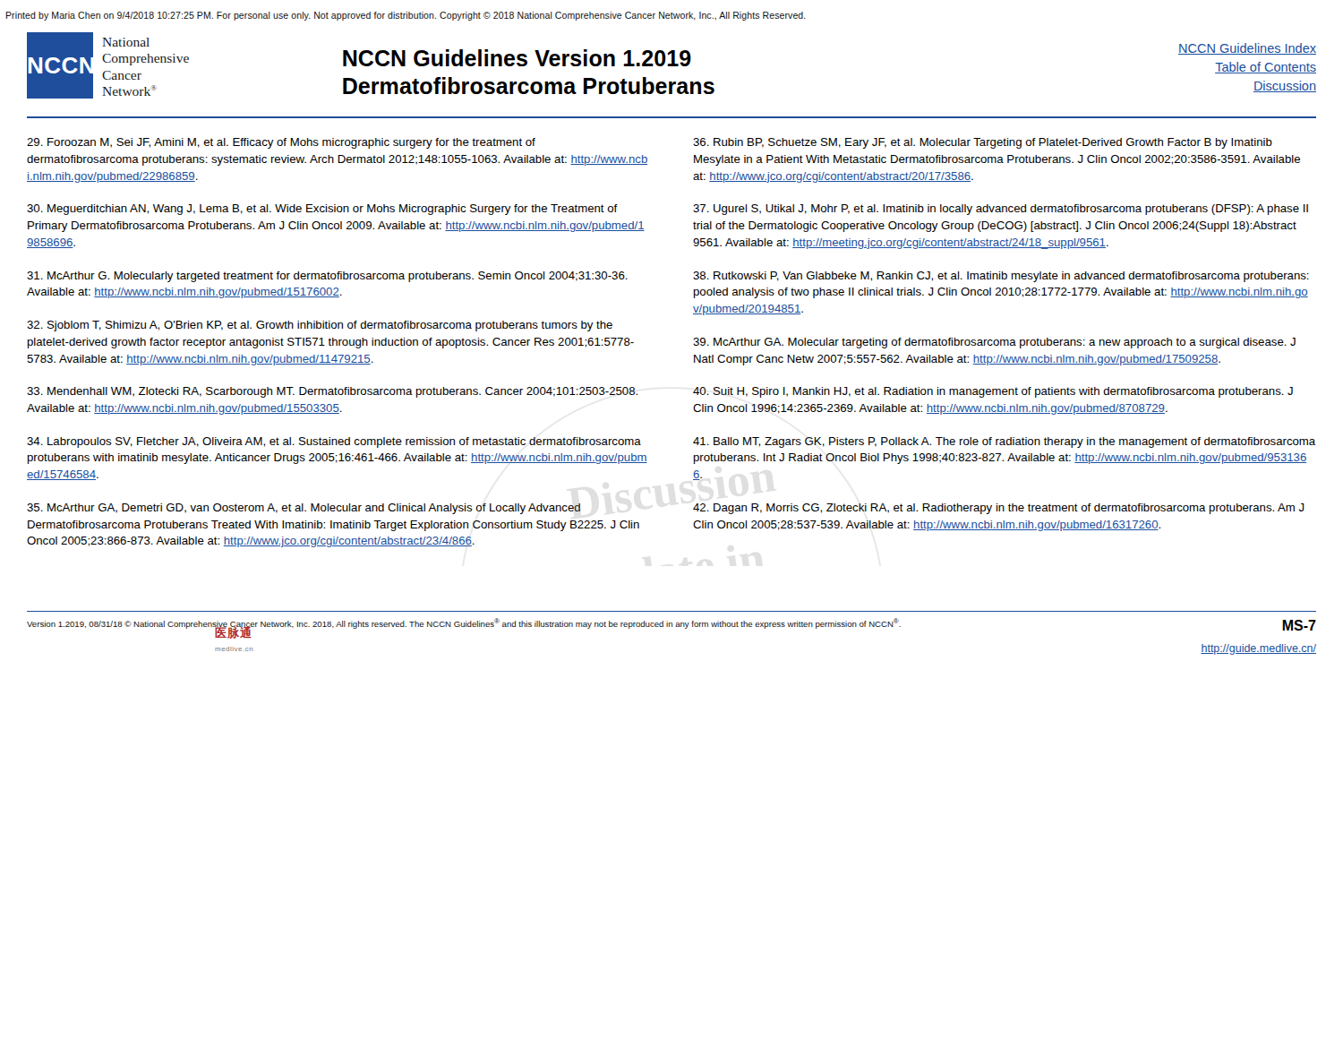Printed by Maria Chen on 9/4/2018 10:27:25 PM. For personal use only. Not approved for distribution. Copyright © 2018 National Comprehensive Cancer Network, Inc., All Rights Reserved.
NCCN
National
Comprehensive
Cancer
Network®
NCCN Guidelines Version 1.2019
Dermatofibrosarcoma Protuberans
NCCN Guidelines Index Table of Contents Discussion
Discussion
update in
progress
29. Foroozan M, Sei JF, Amini M, et al. Efficacy of Mohs micrographic surgery for the treatment of dermatofibrosarcoma protuberans: systematic review. Arch Dermatol 2012;148:1055-1063. Available at: http://www.ncbi.nlm.nih.gov/pubmed/22986859.
30. Meguerditchian AN, Wang J, Lema B, et al. Wide Excision or Mohs Micrographic Surgery for the Treatment of Primary Dermatofibrosarcoma Protuberans. Am J Clin Oncol 2009. Available at: http://www.ncbi.nlm.nih.gov/pubmed/19858696.
31. McArthur G. Molecularly targeted treatment for dermatofibrosarcoma protuberans. Semin Oncol 2004;31:30-36. Available at: http://www.ncbi.nlm.nih.gov/pubmed/15176002.
32. Sjoblom T, Shimizu A, O'Brien KP, et al. Growth inhibition of dermatofibrosarcoma protuberans tumors by the platelet-derived growth factor receptor antagonist STI571 through induction of apoptosis. Cancer Res 2001;61:5778-5783. Available at: http://www.ncbi.nlm.nih.gov/pubmed/11479215.
33. Mendenhall WM, Zlotecki RA, Scarborough MT. Dermatofibrosarcoma protuberans. Cancer 2004;101:2503-2508. Available at: http://www.ncbi.nlm.nih.gov/pubmed/15503305.
34. Labropoulos SV, Fletcher JA, Oliveira AM, et al. Sustained complete remission of metastatic dermatofibrosarcoma protuberans with imatinib mesylate. Anticancer Drugs 2005;16:461-466. Available at: http://www.ncbi.nlm.nih.gov/pubmed/15746584.
35. McArthur GA, Demetri GD, van Oosterom A, et al. Molecular and Clinical Analysis of Locally Advanced Dermatofibrosarcoma Protuberans Treated With Imatinib: Imatinib Target Exploration Consortium Study B2225. J Clin Oncol 2005;23:866-873. Available at: http://www.jco.org/cgi/content/abstract/23/4/866.
36. Rubin BP, Schuetze SM, Eary JF, et al. Molecular Targeting of Platelet-Derived Growth Factor B by Imatinib Mesylate in a Patient With Metastatic Dermatofibrosarcoma Protuberans. J Clin Oncol 2002;20:3586-3591. Available at: http://www.jco.org/cgi/content/abstract/20/17/3586.
37. Ugurel S, Utikal J, Mohr P, et al. Imatinib in locally advanced dermatofibrosarcoma protuberans (DFSP): A phase II trial of the Dermatologic Cooperative Oncology Group (DeCOG) [abstract]. J Clin Oncol 2006;24(Suppl 18):Abstract 9561. Available at: http://meeting.jco.org/cgi/content/abstract/24/18_suppl/9561.
38. Rutkowski P, Van Glabbeke M, Rankin CJ, et al. Imatinib mesylate in advanced dermatofibrosarcoma protuberans: pooled analysis of two phase II clinical trials. J Clin Oncol 2010;28:1772-1779. Available at: http://www.ncbi.nlm.nih.gov/pubmed/20194851.
39. McArthur GA. Molecular targeting of dermatofibrosarcoma protuberans: a new approach to a surgical disease. J Natl Compr Canc Netw 2007;5:557-562. Available at: http://www.ncbi.nlm.nih.gov/pubmed/17509258.
40. Suit H, Spiro I, Mankin HJ, et al. Radiation in management of patients with dermatofibrosarcoma protuberans. J Clin Oncol 1996;14:2365-2369. Available at: http://www.ncbi.nlm.nih.gov/pubmed/8708729.
41. Ballo MT, Zagars GK, Pisters P, Pollack A. The role of radiation therapy in the management of dermatofibrosarcoma protuberans. Int J Radiat Oncol Biol Phys 1998;40:823-827. Available at: http://www.ncbi.nlm.nih.gov/pubmed/9531366.
42. Dagan R, Morris CG, Zlotecki RA, et al. Radiotherapy in the treatment of dermatofibrosarcoma protuberans. Am J Clin Oncol 2005;28:537-539. Available at: http://www.ncbi.nlm.nih.gov/pubmed/16317260.
Version 1.2019, 08/31/18 © National Comprehensive Cancer Network, Inc. 2018, All rights reserved. The NCCN Guidelines® and this illustration may not be reproduced in any form without the express written permission of NCCN®.
MS-7
医脉通
medlive.cn
http://guide.medlive.cn/